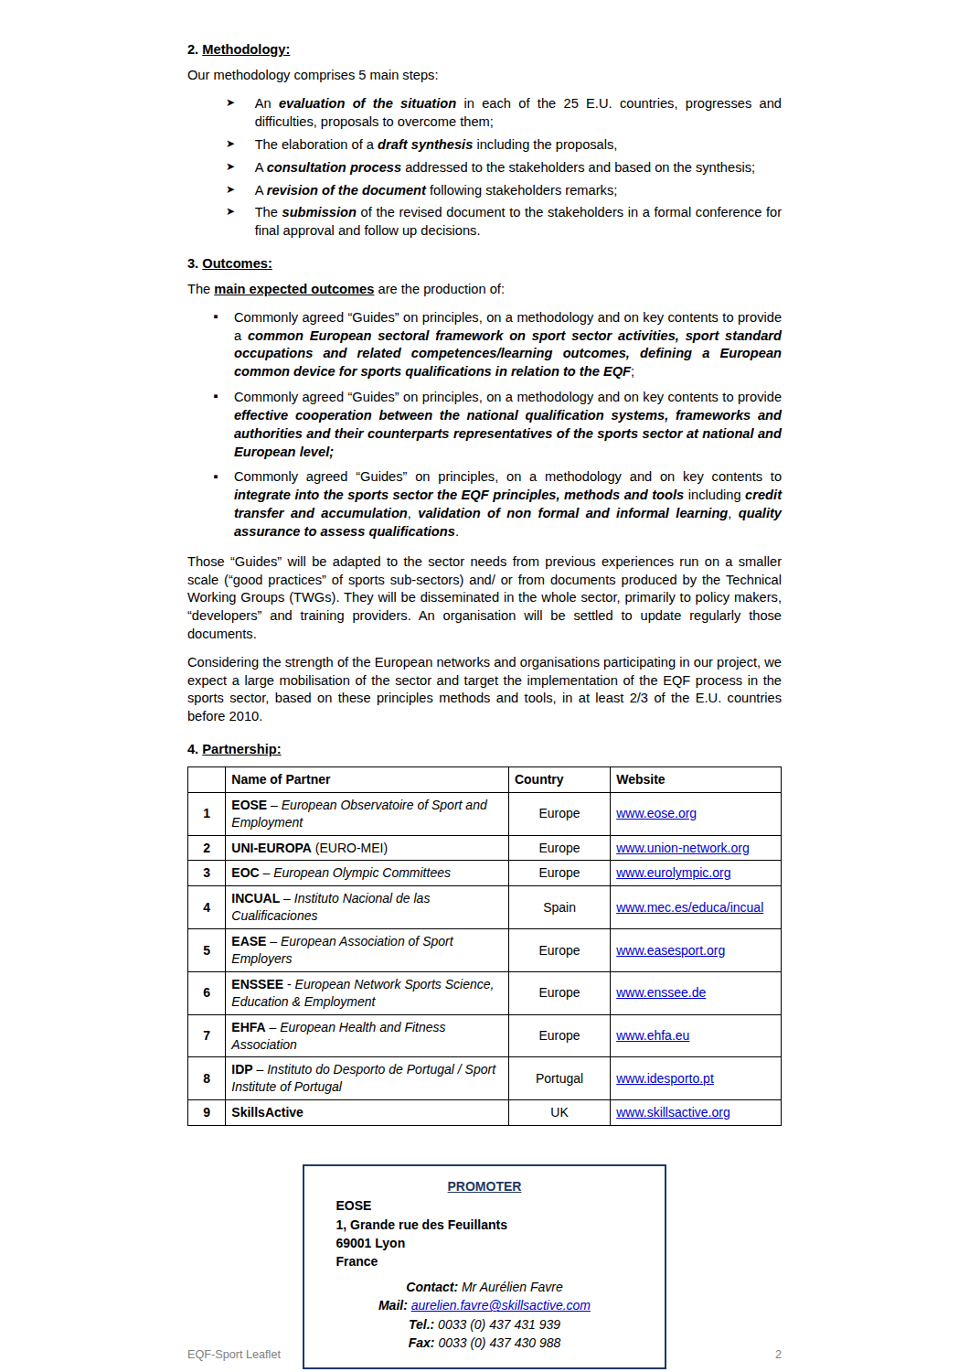2. Methodology:
Our methodology comprises 5 main steps:
An evaluation of the situation in each of the 25 E.U. countries, progresses and difficulties, proposals to overcome them;
The elaboration of a draft synthesis including the proposals,
A consultation process addressed to the stakeholders and based on the synthesis;
A revision of the document following stakeholders remarks;
The submission of the revised document to the stakeholders in a formal conference for final approval and follow up decisions.
3. Outcomes:
The main expected outcomes are the production of:
Commonly agreed “Guides” on principles, on a methodology and on key contents to provide a common European sectoral framework on sport sector activities, sport standard occupations and related competences/learning outcomes, defining a European common device for sports qualifications in relation to the EQF;
Commonly agreed “Guides” on principles, on a methodology and on key contents to provide effective cooperation between the national qualification systems, frameworks and authorities and their counterparts representatives of the sports sector at national and European level;
Commonly agreed “Guides” on principles, on a methodology and on key contents to integrate into the sports sector the EQF principles, methods and tools including credit transfer and accumulation, validation of non formal and informal learning, quality assurance to assess qualifications.
Those “Guides” will be adapted to the sector needs from previous experiences run on a smaller scale (“good practices” of sports sub-sectors) and/ or from documents produced by the Technical Working Groups (TWGs). They will be disseminated in the whole sector, primarily to policy makers, “developers” and training providers. An organisation will be settled to update regularly those documents.
Considering the strength of the European networks and organisations participating in our project, we expect a large mobilisation of the sector and target the implementation of the EQF process in the sports sector, based on these principles methods and tools, in at least 2/3 of the E.U. countries before 2010.
4. Partnership:
| | Name of Partner | Country | Website |
| --- | --- | --- | --- |
| 1 | EOSE – European Observatoire of Sport and Employment | Europe | www.eose.org |
| 2 | UNI-EUROPA (EURO-MEI) | Europe | www.union-network.org |
| 3 | EOC – European Olympic Committees | Europe | www.eurolympic.org |
| 4 | INCUAL – Instituto Nacional de las Cualificaciones | Spain | www.mec.es/educa/incual |
| 5 | EASE – European Association of Sport Employers | Europe | www.easesport.org |
| 6 | ENSSEE - European Network Sports Science, Education & Employment | Europe | www.enssee.de |
| 7 | EHFA – European Health and Fitness Association | Europe | www.ehfa.eu |
| 8 | IDP – Instituto do Desporto de Portugal / Sport Institute of Portugal | Portugal | www.idesporto.pt |
| 9 | SkillsActive | UK | www.skillsactive.org |
PROMOTER
EOSE
1, Grande rue des Feuillants
69001 Lyon
France
Contact: Mr Aurélien Favre
Mail: aurelien.favre@skillsactive.com
Tel.: 0033 (0) 437 431 939
Fax: 0033 (0) 437 430 988
EQF-Sport Leaflet
2